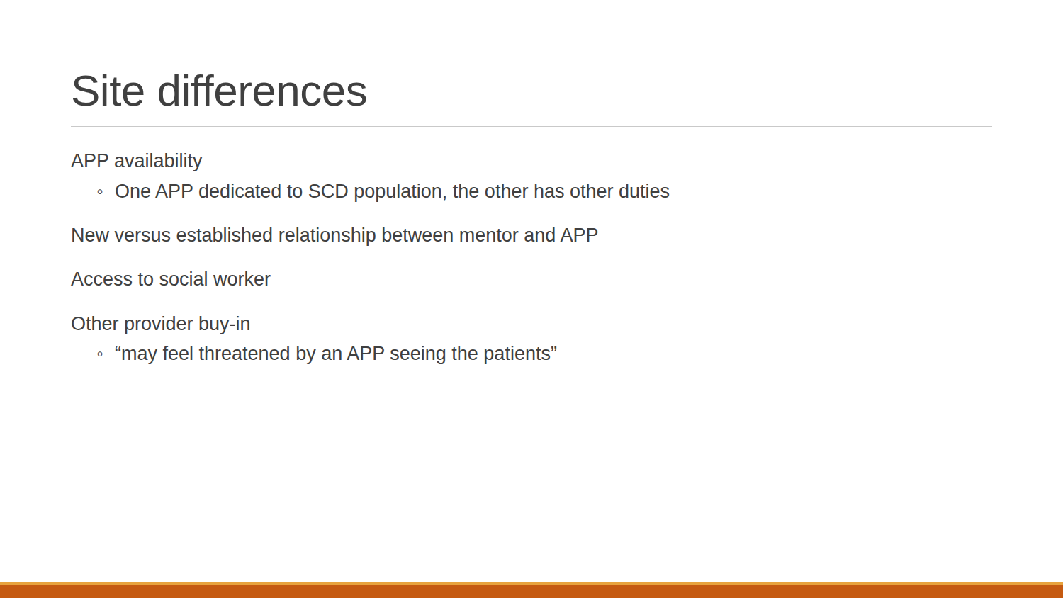Site differences
APP availability
One APP dedicated to SCD population, the other has other duties
New versus established relationship between mentor and APP
Access to social worker
Other provider buy-in
“may feel threatened by an APP seeing the patients”